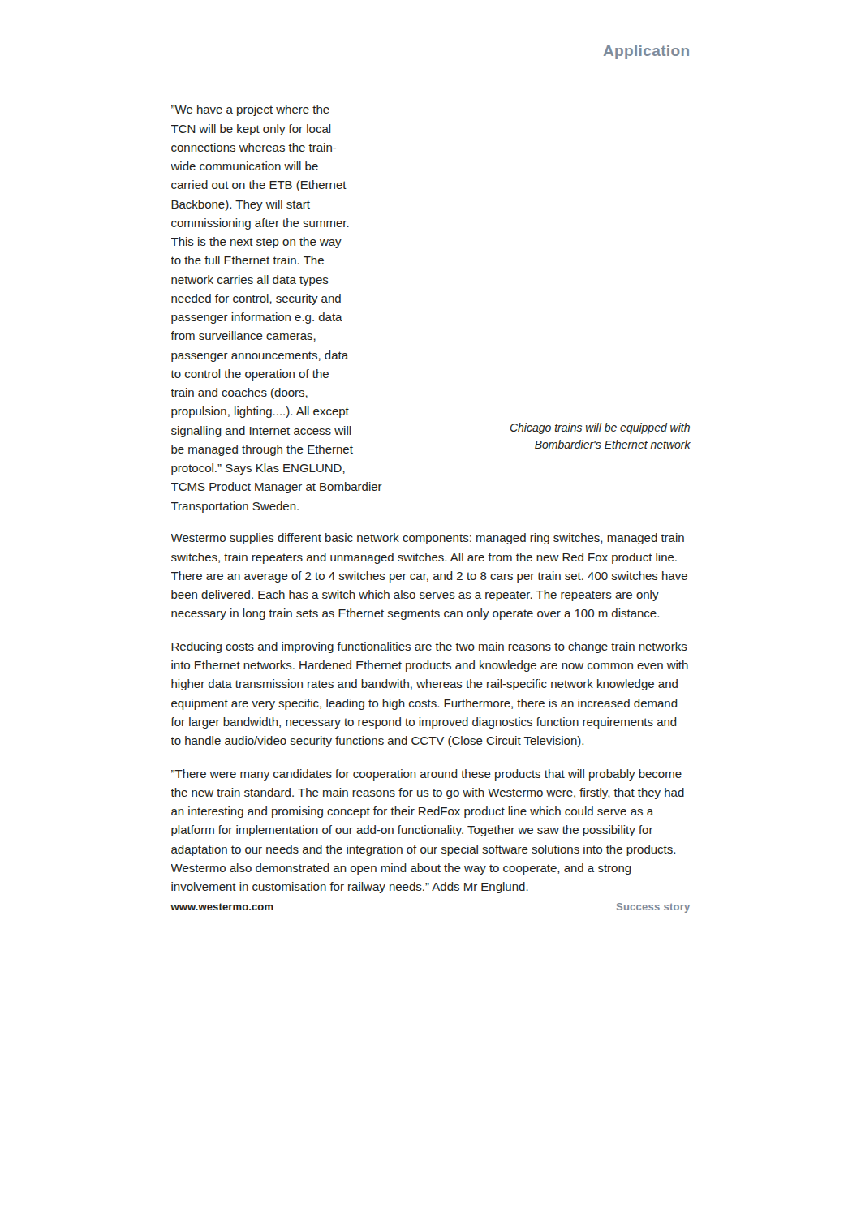Application
Chicago trains will be equipped with
Bombardier's Ethernet network
”We have a project where the TCN will be kept only for local connections whereas the train-wide communication will be carried out on the ETB (Ethernet Backbone). They will start commissioning after the summer. This is the next step on the way to the full Ethernet train. The network carries all data types needed for control, security and passenger information e.g. data from surveillance cameras, passenger announcements, data to control the operation of the train and coaches (doors, propulsion, lighting....). All except signalling and Internet access will be managed through the Ethernet protocol.” Says Klas ENGLUND, TCMS Product Manager at Bombardier Transportation Sweden.
Westermo supplies different basic network components: managed ring switches, managed train switches, train repeaters and unmanaged switches. All are from the new Red Fox product line. There are an average of 2 to 4 switches per car, and 2 to 8 cars per train set. 400 switches have been delivered. Each has a switch which also serves as a repeater. The repeaters are only necessary in long train sets as Ethernet segments can only operate over a 100 m distance.
Reducing costs and improving functionalities are the two main reasons to change train networks into Ethernet networks. Hardened Ethernet products and knowledge are now common even with higher data transmission rates and bandwith, whereas the rail-specific network knowledge and equipment are very specific, leading to high costs. Furthermore, there is an increased demand for larger bandwidth, necessary to respond to improved diagnostics function requirements and to handle audio/video security functions and CCTV (Close Circuit Television).
”There were many candidates for cooperation around these products that will probably become the new train standard. The main reasons for us to go with Westermo were, firstly, that they had an interesting and promising concept for their RedFox product line which could serve as a platform for implementation of our add-on functionality. Together we saw the possibility for adaptation to our needs and the integration of our special software solutions into the products. Westermo also demonstrated an open mind about the way to cooperate, and a strong involvement in customisation for railway needs.” Adds Mr Englund.
www.westermo.com Success story